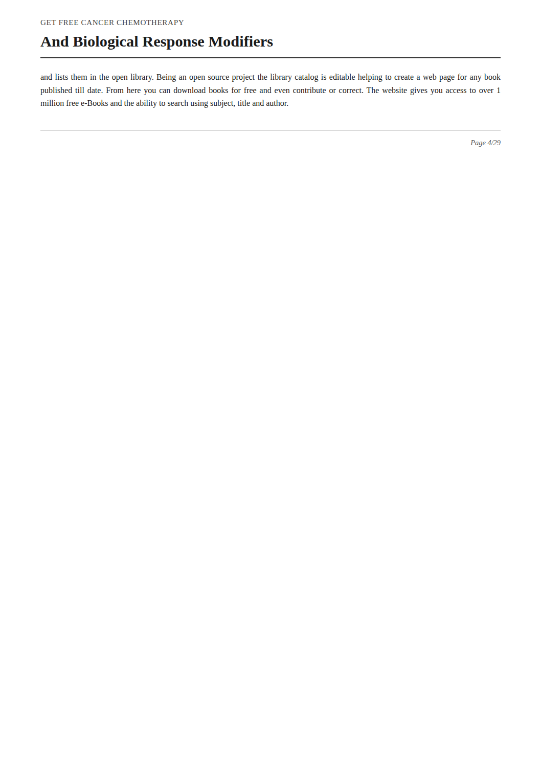Get Free Cancer Chemotherapy
And Biological Response Modifiers
and lists them in the open library. Being an open source project the library catalog is editable helping to create a web page for any book published till date. From here you can download books for free and even contribute or correct. The website gives you access to over 1 million free e-Books and the ability to search using subject, title and author.
Page 4/29